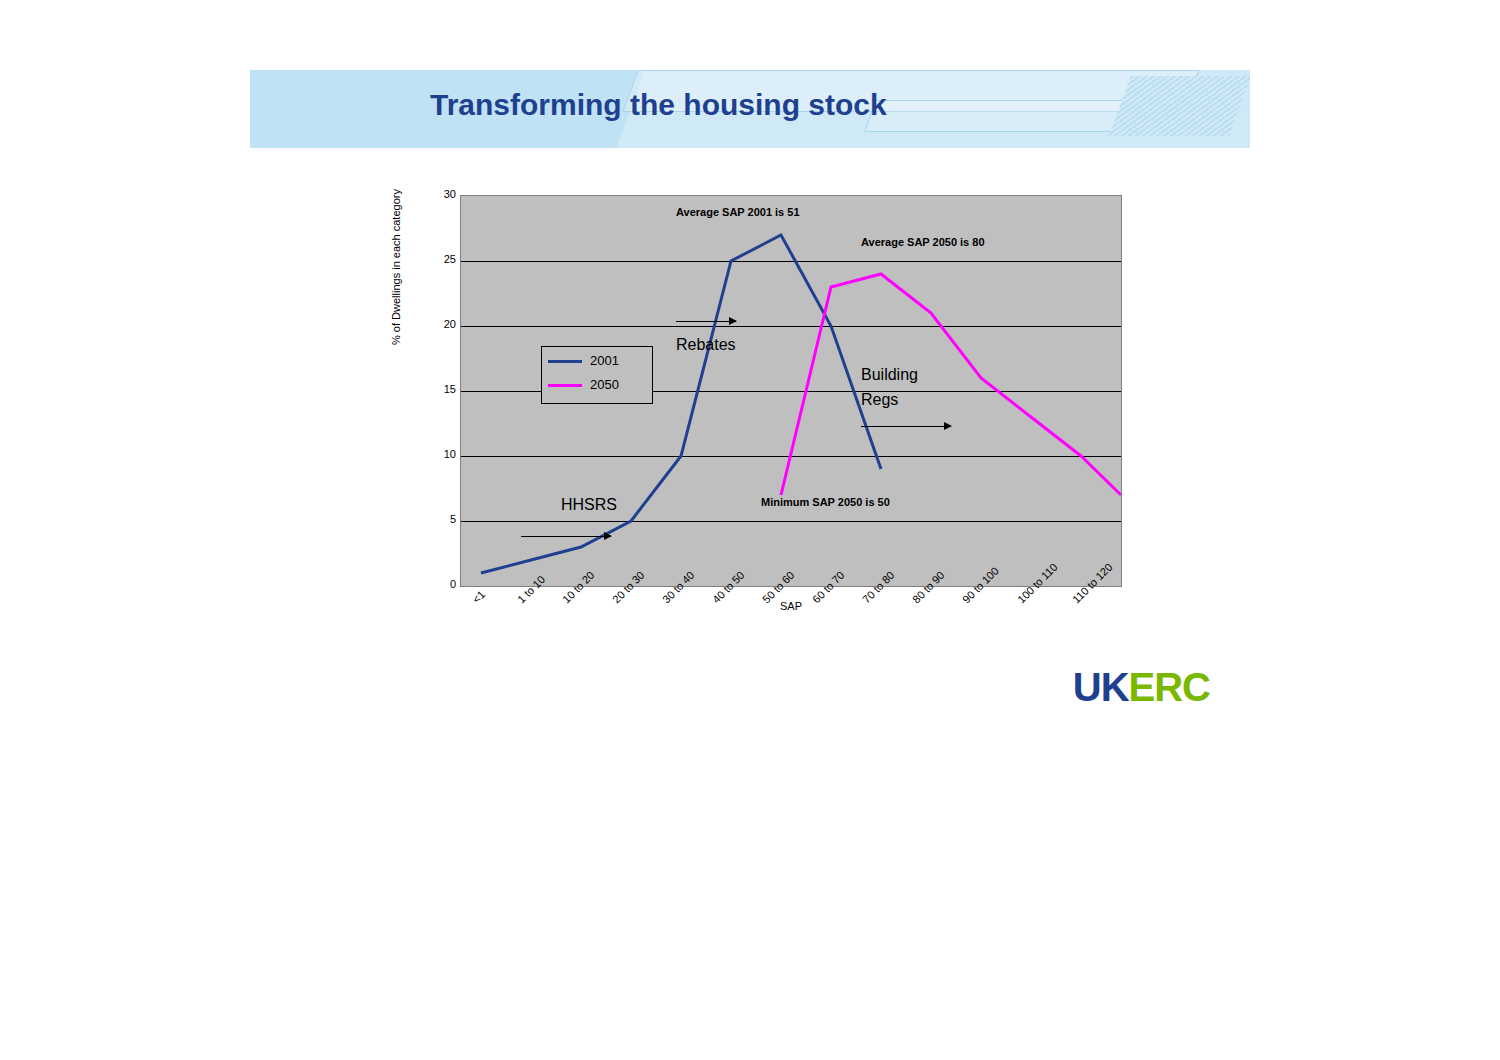Transforming the housing stock
% of Dwellings in each category
30
25
20
15
10
5
0
2001
2050
Average SAP 2001 is 51
Average SAP 2050 is 80
Minimum SAP 2050 is 50
Rebates
Building
Regs
HHSRS
<1
1 to 10
10 to 20
20 to 30
30 to 40
40 to 50
50 to 60
60 to 70
70 to 80
80 to 90
90 to 100
100 to 110
110 to 120
SAP
UK ERC